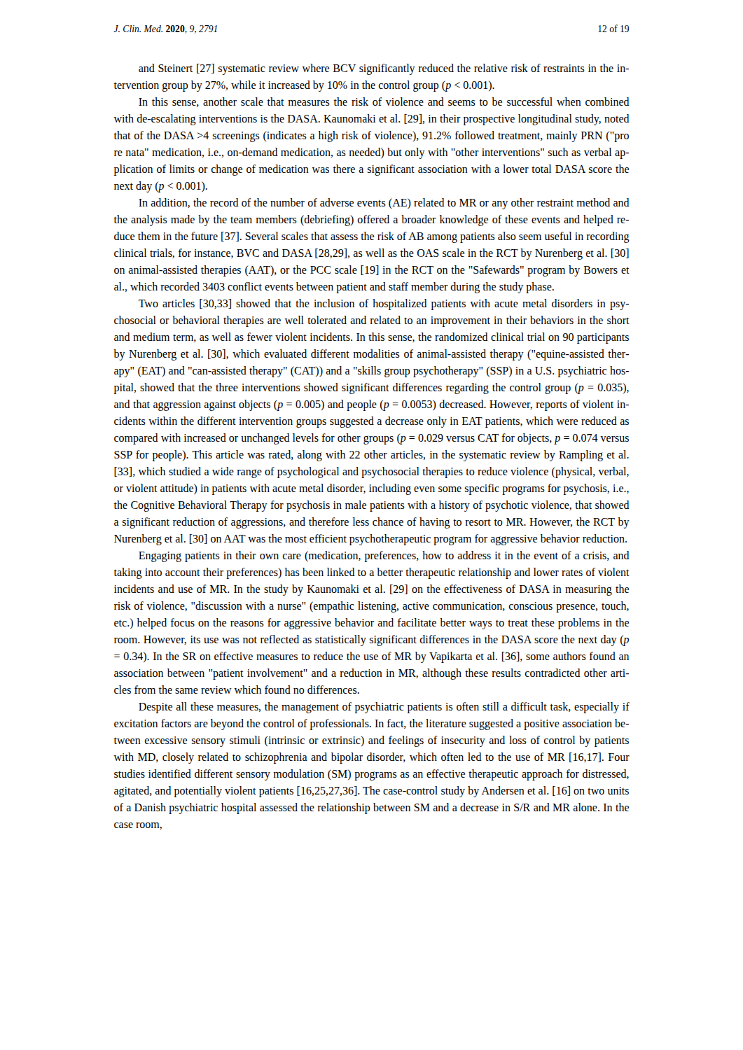J. Clin. Med. 2020, 9, 2791 12 of 19
and Steinert [27] systematic review where BCV significantly reduced the relative risk of restraints in the intervention group by 27%, while it increased by 10% in the control group (p < 0.001).
In this sense, another scale that measures the risk of violence and seems to be successful when combined with de-escalating interventions is the DASA. Kaunomaki et al. [29], in their prospective longitudinal study, noted that of the DASA >4 screenings (indicates a high risk of violence), 91.2% followed treatment, mainly PRN ("pro re nata" medication, i.e., on-demand medication, as needed) but only with "other interventions" such as verbal application of limits or change of medication was there a significant association with a lower total DASA score the next day (p < 0.001).
In addition, the record of the number of adverse events (AE) related to MR or any other restraint method and the analysis made by the team members (debriefing) offered a broader knowledge of these events and helped reduce them in the future [37]. Several scales that assess the risk of AB among patients also seem useful in recording clinical trials, for instance, BVC and DASA [28,29], as well as the OAS scale in the RCT by Nurenberg et al. [30] on animal-assisted therapies (AAT), or the PCC scale [19] in the RCT on the "Safewards" program by Bowers et al., which recorded 3403 conflict events between patient and staff member during the study phase.
Two articles [30,33] showed that the inclusion of hospitalized patients with acute metal disorders in psychosocial or behavioral therapies are well tolerated and related to an improvement in their behaviors in the short and medium term, as well as fewer violent incidents. In this sense, the randomized clinical trial on 90 participants by Nurenberg et al. [30], which evaluated different modalities of animal-assisted therapy ("equine-assisted therapy" (EAT) and "can-assisted therapy" (CAT)) and a "skills group psychotherapy" (SSP) in a U.S. psychiatric hospital, showed that the three interventions showed significant differences regarding the control group (p = 0.035), and that aggression against objects (p = 0.005) and people (p = 0.0053) decreased. However, reports of violent incidents within the different intervention groups suggested a decrease only in EAT patients, which were reduced as compared with increased or unchanged levels for other groups (p = 0.029 versus CAT for objects, p = 0.074 versus SSP for people). This article was rated, along with 22 other articles, in the systematic review by Rampling et al. [33], which studied a wide range of psychological and psychosocial therapies to reduce violence (physical, verbal, or violent attitude) in patients with acute metal disorder, including even some specific programs for psychosis, i.e., the Cognitive Behavioral Therapy for psychosis in male patients with a history of psychotic violence, that showed a significant reduction of aggressions, and therefore less chance of having to resort to MR. However, the RCT by Nurenberg et al. [30] on AAT was the most efficient psychotherapeutic program for aggressive behavior reduction.
Engaging patients in their own care (medication, preferences, how to address it in the event of a crisis, and taking into account their preferences) has been linked to a better therapeutic relationship and lower rates of violent incidents and use of MR. In the study by Kaunomaki et al. [29] on the effectiveness of DASA in measuring the risk of violence, "discussion with a nurse" (empathic listening, active communication, conscious presence, touch, etc.) helped focus on the reasons for aggressive behavior and facilitate better ways to treat these problems in the room. However, its use was not reflected as statistically significant differences in the DASA score the next day (p = 0.34). In the SR on effective measures to reduce the use of MR by Vapikarta et al. [36], some authors found an association between "patient involvement" and a reduction in MR, although these results contradicted other articles from the same review which found no differences.
Despite all these measures, the management of psychiatric patients is often still a difficult task, especially if excitation factors are beyond the control of professionals. In fact, the literature suggested a positive association between excessive sensory stimuli (intrinsic or extrinsic) and feelings of insecurity and loss of control by patients with MD, closely related to schizophrenia and bipolar disorder, which often led to the use of MR [16,17]. Four studies identified different sensory modulation (SM) programs as an effective therapeutic approach for distressed, agitated, and potentially violent patients [16,25,27,36]. The case-control study by Andersen et al. [16] on two units of a Danish psychiatric hospital assessed the relationship between SM and a decrease in S/R and MR alone. In the case room,